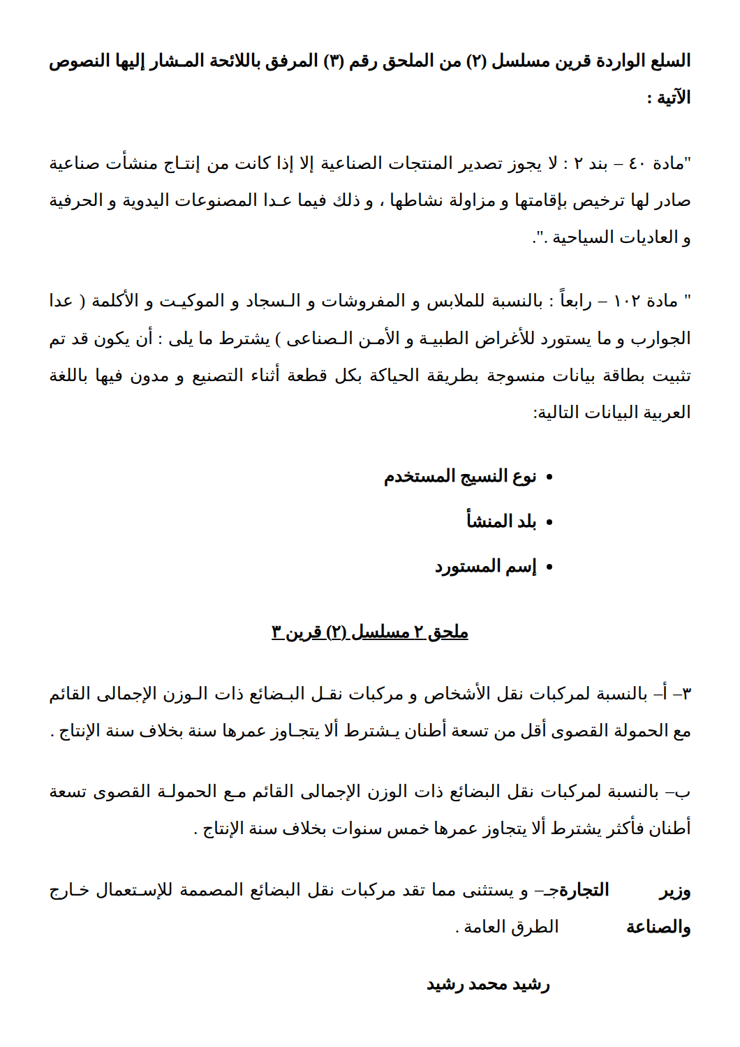السلع الواردة قرين مسلسل (٢) من الملحق رقم (٣) المرفق باللائحة المـشار إليها النصوص الآتية :
"مادة ٤٠ – بند ٢ : لا يجوز تصدير المنتجات الصناعية إلا إذا كانت من إنتـاج منشأت صناعية صادر لها ترخيص بإقامتها و مزاولة نشاطها ، و ذلك فيما عـدا المصنوعات اليدوية و الحرفية و العاديات السياحية .".
" مادة ١٠٢ – رابعاً : بالنسبة للملابس و المفروشات و الـسجاد و الموكيـت و الأكلمة ( عدا الجوارب و ما يستورد للأغراض الطبيـة و الأمـن الـصناعى ) يشترط ما يلى : أن يكون قد تم تثبيت بطاقة بيانات منسوجة بطريقة الحياكة بكل قطعة أثناء التصنيع و مدون فيها باللغة العربية البيانات التالية:
نوع النسيج المستخدم
بلد المنشأ
إسم المستورد
ملحق ٢ مسلسل (٢) قرين ٣
٣– أ– بالنسبة لمركبات نقل الأشخاص و مركبات نقـل البـضائع ذات الـوزن الإجمالى القائم مع الحمولة القصوى أقل من تسعة أطنان يـشترط ألا يتجـاوز عمرها سنة بخلاف سنة الإنتاج .
ب– بالنسبة لمركبات نقل البضائع ذات الوزن الإجمالى القائم مـع الحمولـة القصوى تسعة أطنان فأكثر يشترط ألا يتجاوز عمرها خمس سنوات بخلاف سنة الإنتاج .
وزير التجارة والصناعة جـ– و يستثنى مما تقد مركبات نقل البضائع المصممة للإسـتعمال خـارج الطرق العامة .
رشيد محمد رشيد